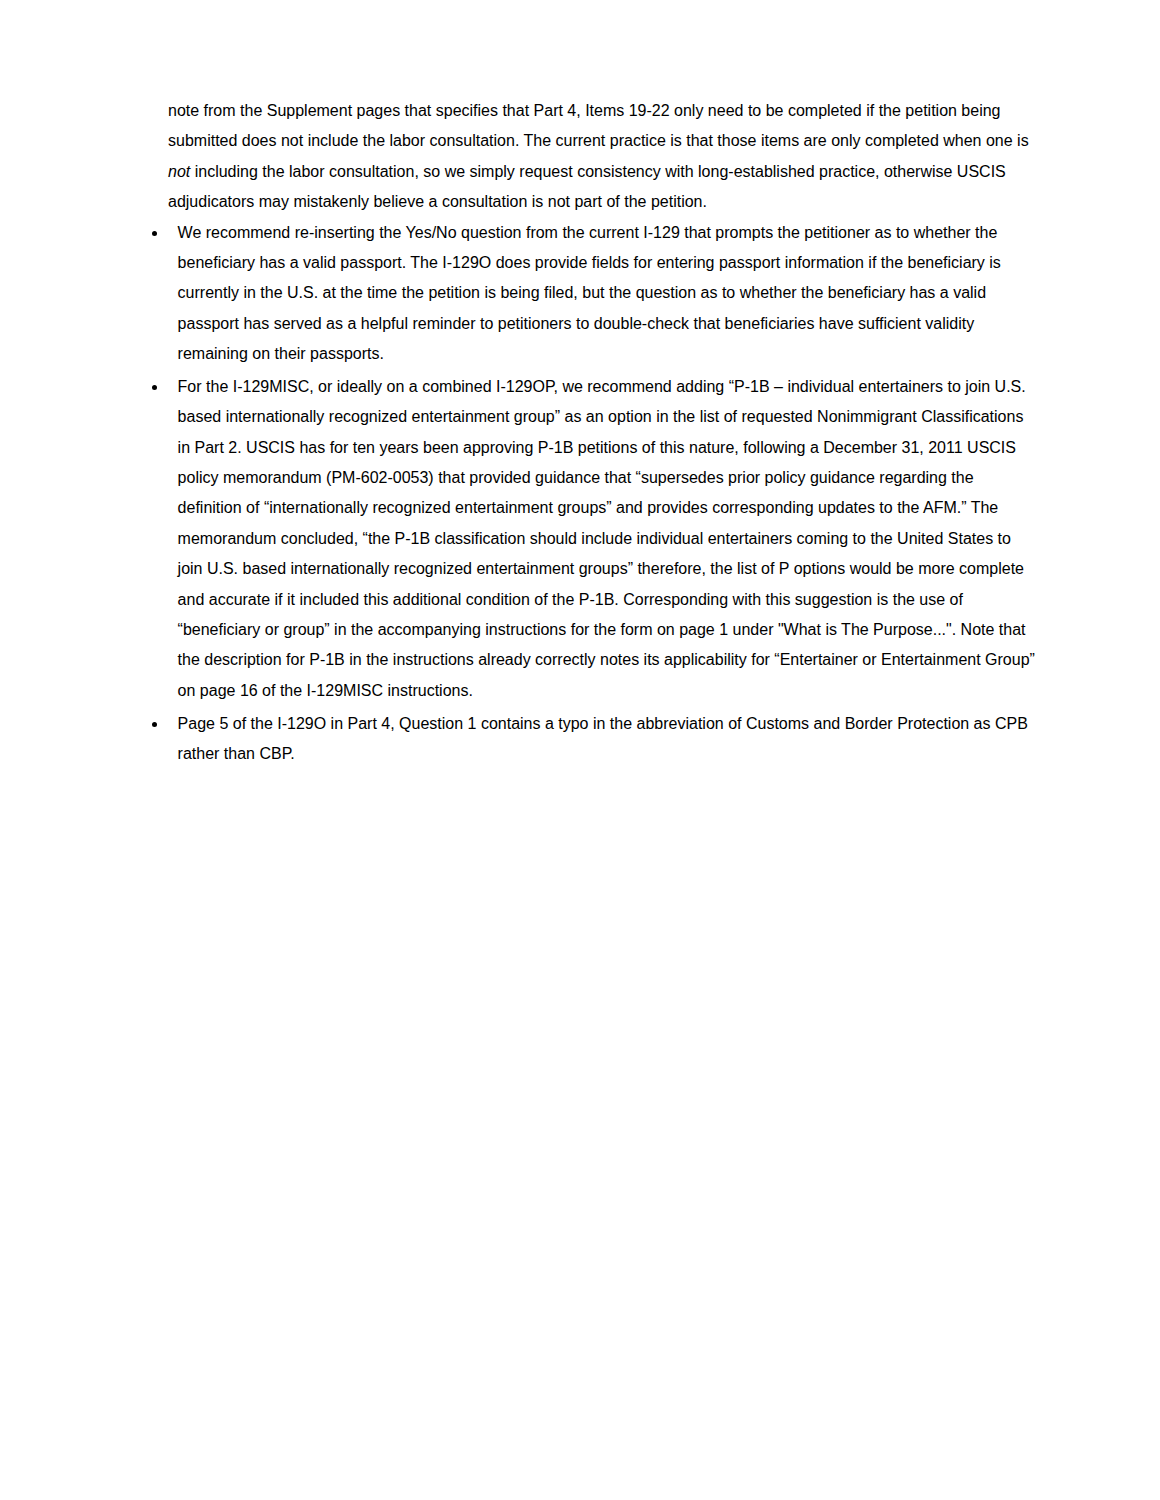note from the Supplement pages that specifies that Part 4, Items 19-22 only need to be completed if the petition being submitted does not include the labor consultation. The current practice is that those items are only completed when one is not including the labor consultation, so we simply request consistency with long-established practice, otherwise USCIS adjudicators may mistakenly believe a consultation is not part of the petition.
We recommend re-inserting the Yes/No question from the current I-129 that prompts the petitioner as to whether the beneficiary has a valid passport. The I-129O does provide fields for entering passport information if the beneficiary is currently in the U.S. at the time the petition is being filed, but the question as to whether the beneficiary has a valid passport has served as a helpful reminder to petitioners to double-check that beneficiaries have sufficient validity remaining on their passports.
For the I-129MISC, or ideally on a combined I-129OP, we recommend adding “P-1B – individual entertainers to join U.S. based internationally recognized entertainment group” as an option in the list of requested Nonimmigrant Classifications in Part 2. USCIS has for ten years been approving P-1B petitions of this nature, following a December 31, 2011 USCIS policy memorandum (PM-602-0053) that provided guidance that “supersedes prior policy guidance regarding the definition of “internationally recognized entertainment groups” and provides corresponding updates to the AFM.” The memorandum concluded, “the P-1B classification should include individual entertainers coming to the United States to join U.S. based internationally recognized entertainment groups” therefore, the list of P options would be more complete and accurate if it included this additional condition of the P-1B. Corresponding with this suggestion is the use of “beneficiary or group” in the accompanying instructions for the form on page 1 under "What is The Purpose...". Note that the description for P-1B in the instructions already correctly notes its applicability for “Entertainer or Entertainment Group” on page 16 of the I-129MISC instructions.
Page 5 of the I-129O in Part 4, Question 1 contains a typo in the abbreviation of Customs and Border Protection as CPB rather than CBP.